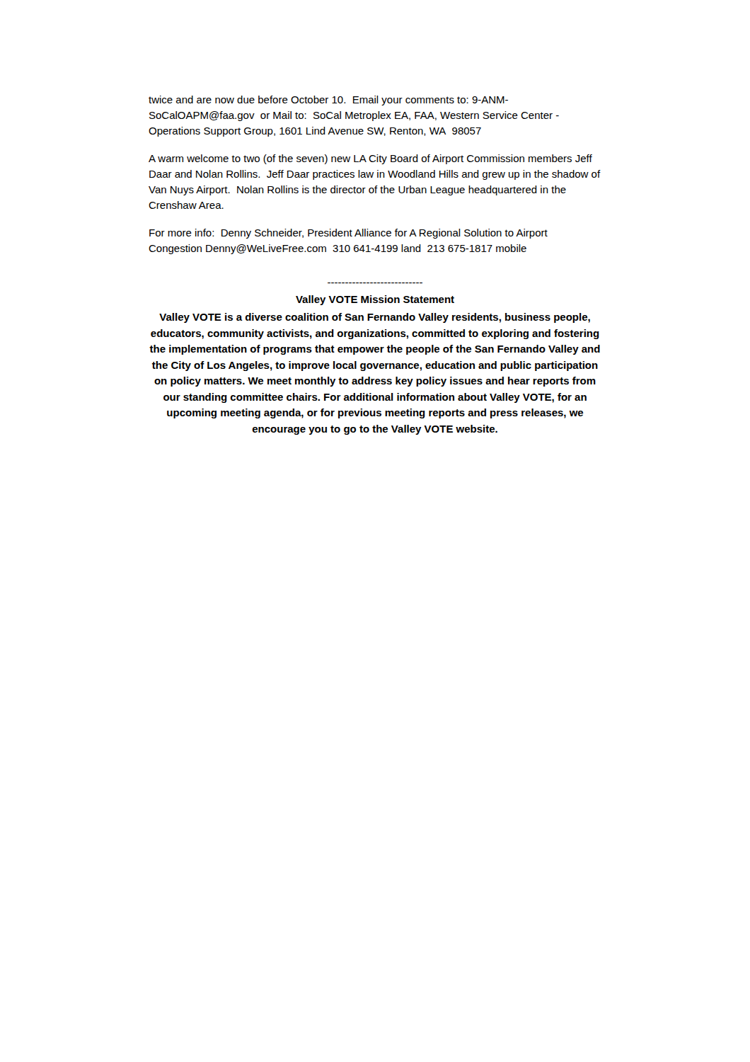twice and are now due before October 10. Email your comments to: 9-ANM-SoCalOAPM@faa.gov or Mail to: SoCal Metroplex EA, FAA, Western Service Center - Operations Support Group, 1601 Lind Avenue SW, Renton, WA 98057
A warm welcome to two (of the seven) new LA City Board of Airport Commission members Jeff Daar and Nolan Rollins. Jeff Daar practices law in Woodland Hills and grew up in the shadow of Van Nuys Airport. Nolan Rollins is the director of the Urban League headquartered in the Crenshaw Area.
For more info: Denny Schneider, President Alliance for A Regional Solution to Airport Congestion Denny@WeLiveFree.com 310 641-4199 land 213 675-1817 mobile
---------------------------
Valley VOTE Mission Statement
Valley VOTE is a diverse coalition of San Fernando Valley residents, business people, educators, community activists, and organizations, committed to exploring and fostering the implementation of programs that empower the people of the San Fernando Valley and the City of Los Angeles, to improve local governance, education and public participation on policy matters. We meet monthly to address key policy issues and hear reports from our standing committee chairs. For additional information about Valley VOTE, for an upcoming meeting agenda, or for previous meeting reports and press releases, we encourage you to go to the Valley VOTE website.